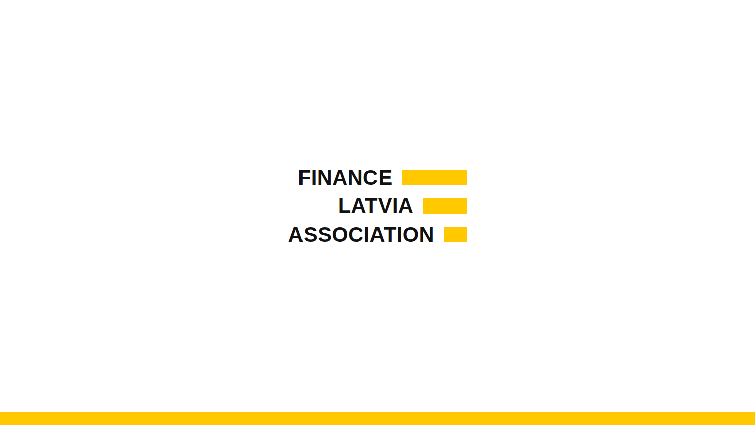Finance Latvia Association
Finance
Latvia
Association